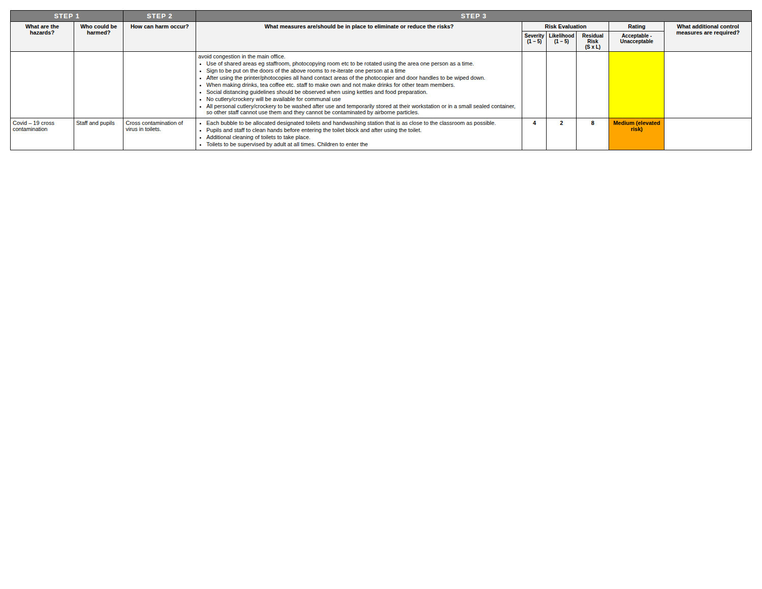| STEP 1 | STEP 2 | STEP 3 |
| --- | --- | --- |
| What are the hazards? | Who could be harmed? | How can harm occur? | What measures are/should be in place to eliminate or reduce the risks? | Risk Evaluation | Rating | What additional control measures are required? |
| Severity (1 – 5) | Likelihood (1 – 5) | Residual Risk (S x L) | Acceptable - Unacceptable |
| | | | avoid congestion in the main office. Use of shared areas eg staffroom, photocopying room etc to be rotated using the area one person as a time. Sign to be put on the doors of the above rooms to re-iterate one person at a time After using the printer/photocopies all hand contact areas of the photocopier and door handles to be wiped down. When making drinks, tea coffee etc. staff to make own and not make drinks for other team members. Social distancing guidelines should be observed when using kettles and food preparation. No cutlery/crockery will be available for communal use All personal cutlery/crockery to be washed after use and temporarily stored at their workstation or in a small sealed container, so other staff cannot use them and they cannot be contaminated by airborne particles. | | | | | |
| Covid – 19 cross contamination | Staff and pupils | Cross contamination of virus in toilets. | Each bubble to be allocated designated toilets and handwashing station that is as close to the classroom as possible. Pupils and staff to clean hands before entering the toilet block and after using the toilet. Additional cleaning of toilets to take place. Toilets to be supervised by adult at all times. Children to enter the | 4 | 2 | 8 | Medium (elevated risk) | |